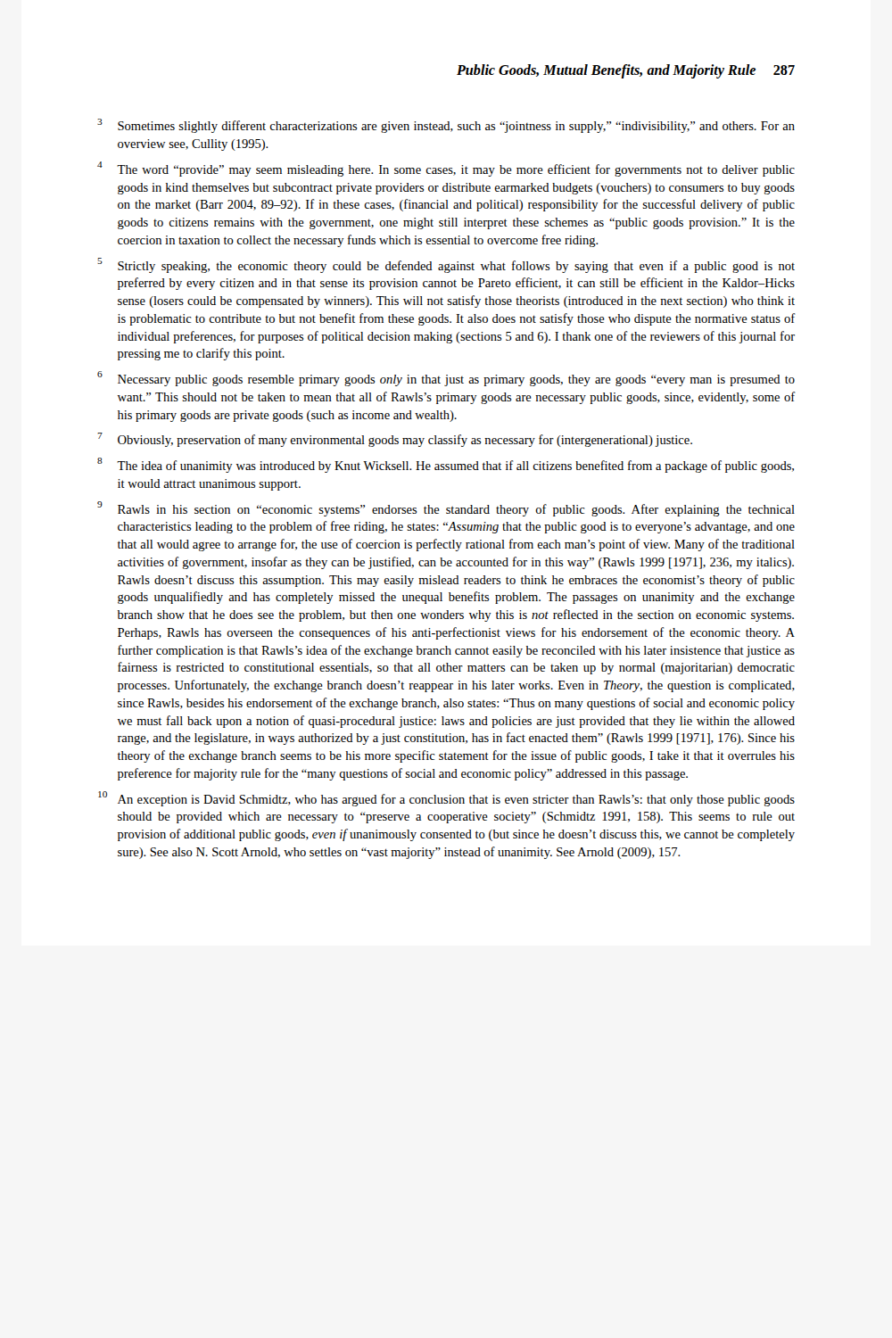Public Goods, Mutual Benefits, and Majority Rule287
3 Sometimes slightly different characterizations are given instead, such as “jointness in supply,” “indivisibility,” and others. For an overview see, Cullity (1995).
4 The word “provide” may seem misleading here. In some cases, it may be more efficient for governments not to deliver public goods in kind themselves but subcontract private providers or distribute earmarked budgets (vouchers) to consumers to buy goods on the market (Barr 2004, 89–92). If in these cases, (financial and political) responsibility for the successful delivery of public goods to citizens remains with the government, one might still interpret these schemes as “public goods provision.” It is the coercion in taxation to collect the necessary funds which is essential to overcome free riding.
5 Strictly speaking, the economic theory could be defended against what follows by saying that even if a public good is not preferred by every citizen and in that sense its provision cannot be Pareto efficient, it can still be efficient in the Kaldor–Hicks sense (losers could be compensated by winners). This will not satisfy those theorists (introduced in the next section) who think it is problematic to contribute to but not benefit from these goods. It also does not satisfy those who dispute the normative status of individual preferences, for purposes of political decision making (sections 5 and 6). I thank one of the reviewers of this journal for pressing me to clarify this point.
6 Necessary public goods resemble primary goods only in that just as primary goods, they are goods “every man is presumed to want.” This should not be taken to mean that all of Rawls’s primary goods are necessary public goods, since, evidently, some of his primary goods are private goods (such as income and wealth).
7 Obviously, preservation of many environmental goods may classify as necessary for (intergenerational) justice.
8 The idea of unanimity was introduced by Knut Wicksell. He assumed that if all citizens benefited from a package of public goods, it would attract unanimous support.
9 Rawls in his section on “economic systems” endorses the standard theory of public goods. After explaining the technical characteristics leading to the problem of free riding, he states: “Assuming that the public good is to everyone’s advantage, and one that all would agree to arrange for, the use of coercion is perfectly rational from each man’s point of view. Many of the traditional activities of government, insofar as they can be justified, can be accounted for in this way” (Rawls 1999 [1971], 236, my italics). Rawls doesn’t discuss this assumption. This may easily mislead readers to think he embraces the economist’s theory of public goods unqualifiedly and has completely missed the unequal benefits problem. The passages on unanimity and the exchange branch show that he does see the problem, but then one wonders why this is not reflected in the section on economic systems. Perhaps, Rawls has overseen the consequences of his anti-perfectionist views for his endorsement of the economic theory. A further complication is that Rawls’s idea of the exchange branch cannot easily be reconciled with his later insistence that justice as fairness is restricted to constitutional essentials, so that all other matters can be taken up by normal (majoritarian) democratic processes. Unfortunately, the exchange branch doesn’t reappear in his later works. Even in Theory, the question is complicated, since Rawls, besides his endorsement of the exchange branch, also states: “Thus on many questions of social and economic policy we must fall back upon a notion of quasi-procedural justice: laws and policies are just provided that they lie within the allowed range, and the legislature, in ways authorized by a just constitution, has in fact enacted them” (Rawls 1999 [1971], 176). Since his theory of the exchange branch seems to be his more specific statement for the issue of public goods, I take it that it overrules his preference for majority rule for the “many questions of social and economic policy” addressed in this passage.
10 An exception is David Schmidtz, who has argued for a conclusion that is even stricter than Rawls’s: that only those public goods should be provided which are necessary to “preserve a cooperative society” (Schmidtz 1991, 158). This seems to rule out provision of additional public goods, even if unanimously consented to (but since he doesn’t discuss this, we cannot be completely sure). See also N. Scott Arnold, who settles on “vast majority” instead of unanimity. See Arnold (2009), 157.